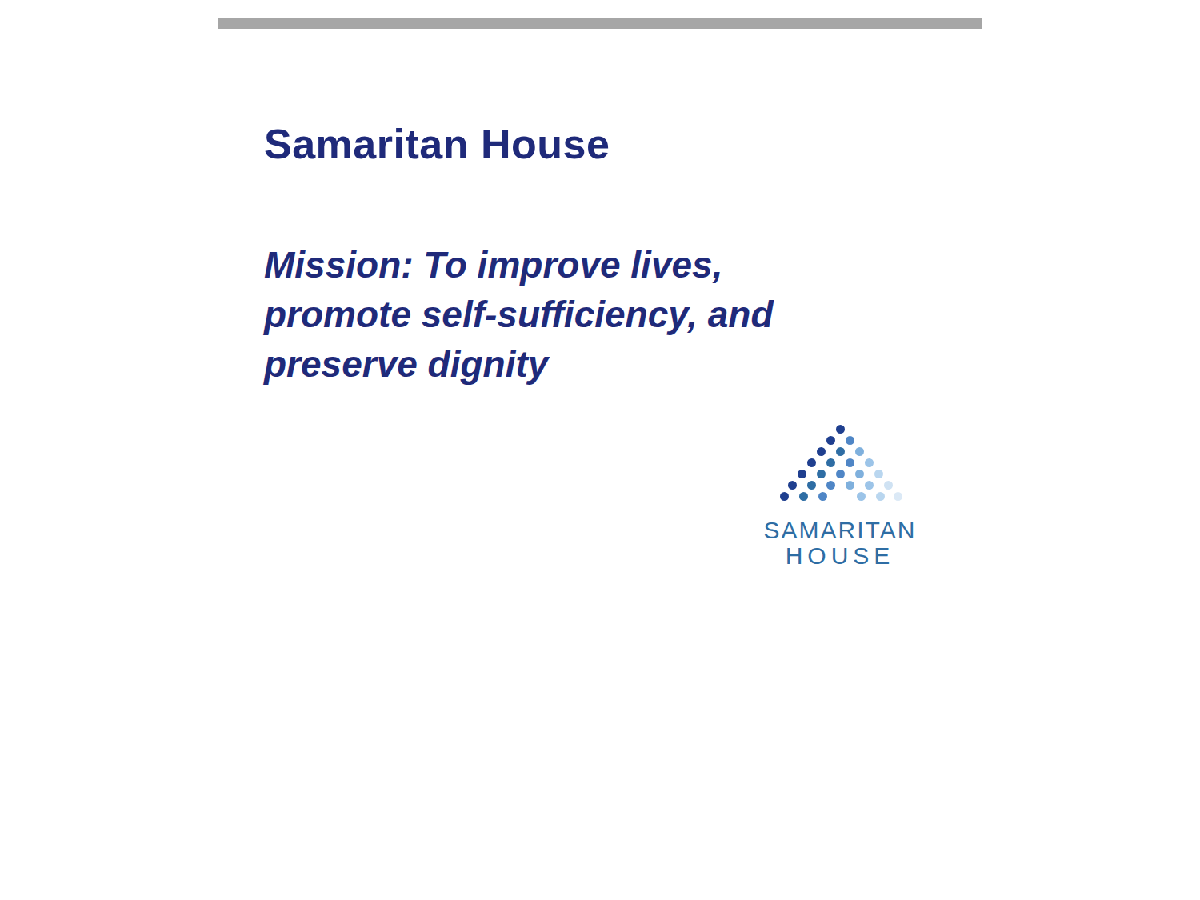Samaritan House
Mission: To improve lives, promote self-sufficiency, and preserve dignity
SAMARITAN
HOUSE